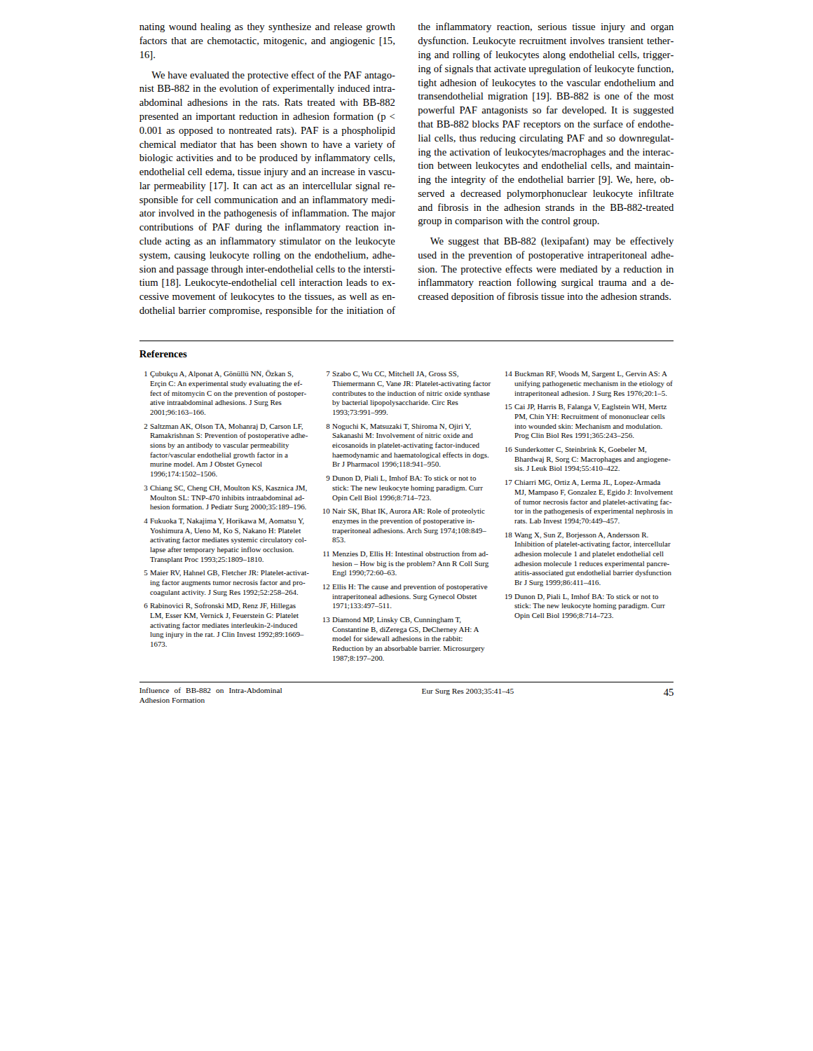nating wound healing as they synthesize and release growth factors that are chemotactic, mitogenic, and angiogenic [15, 16].
We have evaluated the protective effect of the PAF antagonist BB-882 in the evolution of experimentally induced intra-abdominal adhesions in the rats. Rats treated with BB-882 presented an important reduction in adhesion formation (p < 0.001 as opposed to nontreated rats). PAF is a phospholipid chemical mediator that has been shown to have a variety of biologic activities and to be produced by inflammatory cells, endothelial cell edema, tissue injury and an increase in vascular permeability [17]. It can act as an intercellular signal responsible for cell communication and an inflammatory mediator involved in the pathogenesis of inflammation. The major contributions of PAF during the inflammatory reaction include acting as an inflammatory stimulator on the leukocyte system, causing leukocyte rolling on the endothelium, adhesion and passage through inter-endothelial cells to the interstitium [18]. Leukocyte-endothelial cell interaction leads to excessive movement of leukocytes to the tissues, as well as endothelial barrier compromise, responsible for the initiation of the inflammatory reaction, serious tissue injury and organ dysfunction. Leukocyte recruitment involves transient tethering and rolling of leukocytes along endothelial cells, triggering of signals that activate upregulation of leukocyte function, tight adhesion of leukocytes to the vascular endothelium and transendothelial migration [19]. BB-882 is one of the most powerful PAF antagonists so far developed. It is suggested that BB-882 blocks PAF receptors on the surface of endothelial cells, thus reducing circulating PAF and so downregulating the activation of leukocytes/macrophages and the interaction between leukocytes and endothelial cells, and maintaining the integrity of the endothelial barrier [9]. We, here, observed a decreased polymorphonuclear leukocyte infiltrate and fibrosis in the adhesion strands in the BB-882-treated group in comparison with the control group.
We suggest that BB-882 (lexipafant) may be effectively used in the prevention of postoperative intraperitoneal adhesion. The protective effects were mediated by a reduction in inflammatory reaction following surgical trauma and a decreased deposition of fibrosis tissue into the adhesion strands.
References
Çubukçu A, Alponat A, Gönüllü NN, Özkan S, Erçin C: An experimental study evaluating the effect of mitomycin C on the prevention of postoperative intraabdominal adhesions. J Surg Res 2001;96:163–166.
Saltzman AK, Olson TA, Mohanraj D, Carson LF, Ramakrishnan S: Prevention of postoperative adhesions by an antibody to vascular permeability factor/vascular endothelial growth factor in a murine model. Am J Obstet Gynecol 1996;174:1502–1506.
Chiang SC, Cheng CH, Moulton KS, Kasznica JM, Moulton SL: TNP-470 inhibits intraabdominal adhesion formation. J Pediatr Surg 2000;35:189–196.
Fukuoka T, Nakajima Y, Horikawa M, Aomatsu Y, Yoshimura A, Ueno M, Ko S, Nakano H: Platelet activating factor mediates systemic circulatory collapse after temporary hepatic inflow occlusion. Transplant Proc 1993;25:1809–1810.
Maier RV, Hahnel GB, Fletcher JR: Platelet-activating factor augments tumor necrosis factor and procoagulant activity. J Surg Res 1992;52:258–264.
Rabinovici R, Sofronski MD, Renz JF, Hillegas LM, Esser KM, Vernick J, Feuerstein G: Platelet activating factor mediates interleukin-2-induced lung injury in the rat. J Clin Invest 1992;89:1669–1673.
Szabo C, Wu CC, Mitchell JA, Gross SS, Thiemermann C, Vane JR: Platelet-activating factor contributes to the induction of nitric oxide synthase by bacterial lipopolysaccharide. Circ Res 1993;73:991–999.
Noguchi K, Matsuzaki T, Shiroma N, Ojiri Y, Sakanashi M: Involvement of nitric oxide and eicosanoids in platelet-activating factor-induced haemodynamic and haematological effects in dogs. Br J Pharmacol 1996;118:941–950.
Dunon D, Piali L, Imhof BA: To stick or not to stick: The new leukocyte homing paradigm. Curr Opin Cell Biol 1996;8:714–723.
Nair SK, Bhat IK, Aurora AR: Role of proteolytic enzymes in the prevention of postoperative intraperitoneal adhesions. Arch Surg 1974;108:849–853.
Menzies D, Ellis H: Intestinal obstruction from adhesion – How big is the problem? Ann R Coll Surg Engl 1990;72:60–63.
Ellis H: The cause and prevention of postoperative intraperitoneal adhesions. Surg Gynecol Obstet 1971;133:497–511.
Diamond MP, Linsky CB, Cunningham T, Constantine B, diZerega GS, DeCherney AH: A model for sidewall adhesions in the rabbit: Reduction by an absorbable barrier. Microsurgery 1987;8:197–200.
Buckman RF, Woods M, Sargent L, Gervin AS: A unifying pathogenetic mechanism in the etiology of intraperitoneal adhesion. J Surg Res 1976;20:1–5.
Cai JP, Harris B, Falanga V, Eaglstein WH, Mertz PM, Chin YH: Recruitment of mononuclear cells into wounded skin: Mechanism and modulation. Prog Clin Biol Res 1991;365:243–256.
Sunderkotter C, Steinbrink K, Goebeler M, Bhardwaj R, Sorg C: Macrophages and angiogenesis. J Leuk Biol 1994;55:410–422.
Chiarri MG, Ortiz A, Lerma JL, Lopez-Armada MJ, Mampaso F, Gonzalez E, Egido J: Involvement of tumor necrosis factor and platelet-activating factor in the pathogenesis of experimental nephrosis in rats. Lab Invest 1994;70:449–457.
Wang X, Sun Z, Borjesson A, Andersson R. Inhibition of platelet-activating factor, intercellular adhesion molecule 1 and platelet endothelial cell adhesion molecule 1 reduces experimental pancreatitis-associated gut endothelial barrier dysfunction Br J Surg 1999;86:411–416.
Dunon D, Piali L, Imhof BA: To stick or not to stick: The new leukocyte homing paradigm. Curr Opin Cell Biol 1996;8:714–723.
Influence of BB-882 on Intra-Abdominal Adhesion Formation
Eur Surg Res 2003;35:41–45
45